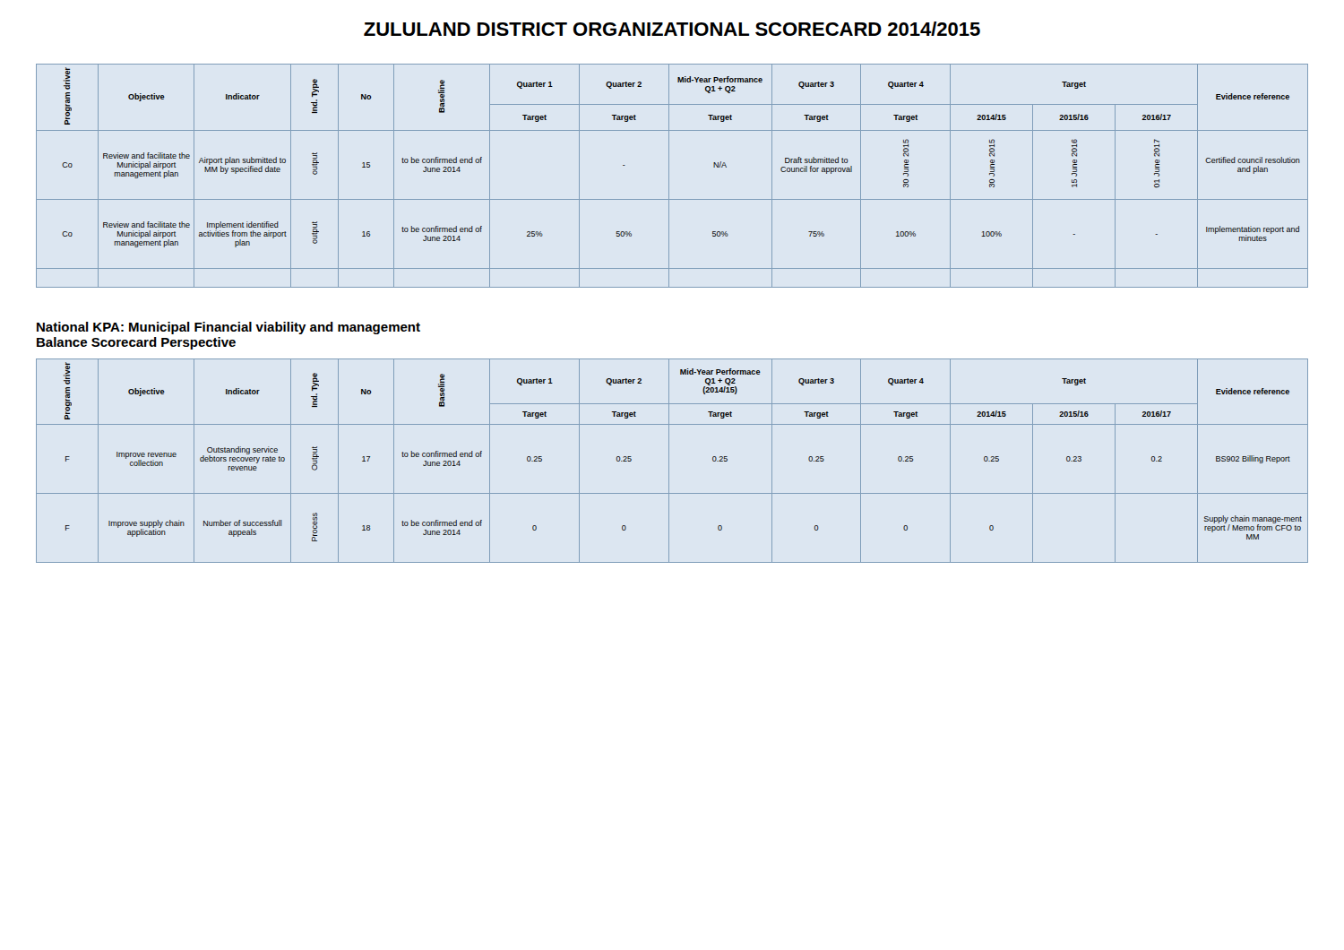ZULULAND DISTRICT ORGANIZATIONAL SCORECARD 2014/2015
| Program driver | Objective | Indicator | Ind. Type | No | Baseline | Quarter 1 | Quarter 2 | Mid-Year Performance Q1 + Q2 | Quarter 3 | Quarter 4 | Target | Evidence reference |
| --- | --- | --- | --- | --- | --- | --- | --- | --- | --- | --- | --- | --- |
| Target | Target | Target | Target | Target | 2014/15 | 2015/16 | 2016/17 |
| Co | Review and facilitate the Municipal airport management plan | Airport plan submitted to MM by specified date | output | 15 | to be confirmed end of June 2014 | | - | N/A | Draft submitted to Council for approval | 30 June 2015 | 30 June 2015 | 15 June 2016 | 01 June 2017 | Certified council resolution and plan |
| Co | Review and facilitate the Municipal airport management plan | Implement identified activities from the airport plan | output | 16 | to be confirmed end of June 2014 | 25% | 50% | 50% | 75% | 100% | 100% | - | - | Implementation report and minutes |
National KPA: Municipal Financial viability and management
Balance Scorecard Perspective
| Program driver | Objective | Indicator | Ind. Type | No | Baseline | Quarter 1 | Quarter 2 | Mid-Year Performace Q1 + Q2 (2014/15) | Quarter 3 | Quarter 4 | Target | Evidence reference |
| --- | --- | --- | --- | --- | --- | --- | --- | --- | --- | --- | --- | --- |
| Target | Target | Target | Target | Target | 2014/15 | 2015/16 | 2016/17 |
| F | Improve revenue collection | Outstanding service debtors recovery rate to revenue | Output | 17 | to be confirmed end of June 2014 | 0.25 | 0.25 | 0.25 | 0.25 | 0.25 | 0.25 | 0.23 | 0.2 | BS902 Billing Report |
| F | Improve supply chain application | Number of successfull appeals | Process | 18 | to be confirmed end of June 2014 | 0 | 0 | 0 | 0 | 0 | 0 | | | Supply chain manage-ment report / Memo from CFO to MM |